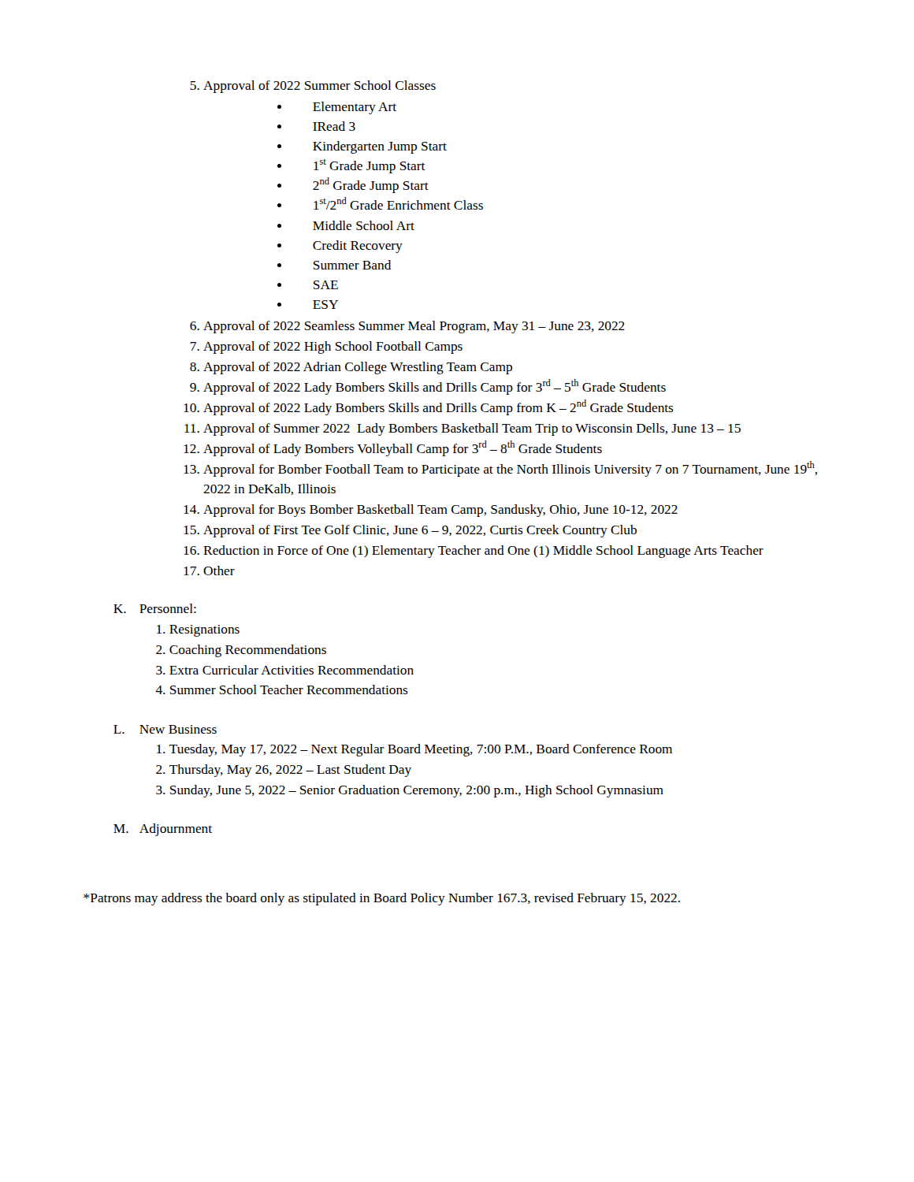Approval of 2022 Summer School Classes
Elementary Art
IRead 3
Kindergarten Jump Start
1st Grade Jump Start
2nd Grade Jump Start
1st/2nd Grade Enrichment Class
Middle School Art
Credit Recovery
Summer Band
SAE
ESY
Approval of 2022 Seamless Summer Meal Program, May 31 – June 23, 2022
Approval of 2022 High School Football Camps
Approval of 2022 Adrian College Wrestling Team Camp
Approval of 2022 Lady Bombers Skills and Drills Camp for 3rd – 5th Grade Students
Approval of 2022 Lady Bombers Skills and Drills Camp from K – 2nd Grade Students
Approval of Summer 2022 Lady Bombers Basketball Team Trip to Wisconsin Dells, June 13 – 15
Approval of Lady Bombers Volleyball Camp for 3rd – 8th Grade Students
Approval for Bomber Football Team to Participate at the North Illinois University 7 on 7 Tournament, June 19th, 2022 in DeKalb, Illinois
Approval for Boys Bomber Basketball Team Camp, Sandusky, Ohio, June 10-12, 2022
Approval of First Tee Golf Clinic, June 6 – 9, 2022, Curtis Creek Country Club
Reduction in Force of One (1) Elementary Teacher and One (1) Middle School Language Arts Teacher
Other
K.
Personnel:
Resignations
Coaching Recommendations
Extra Curricular Activities Recommendation
Summer School Teacher Recommendations
L.
New Business
Tuesday, May 17, 2022 – Next Regular Board Meeting, 7:00 P.M., Board Conference Room
Thursday, May 26, 2022 – Last Student Day
Sunday, June 5, 2022 – Senior Graduation Ceremony, 2:00 p.m., High School Gymnasium
M.
Adjournment
*Patrons may address the board only as stipulated in Board Policy Number 167.3, revised February 15, 2022.